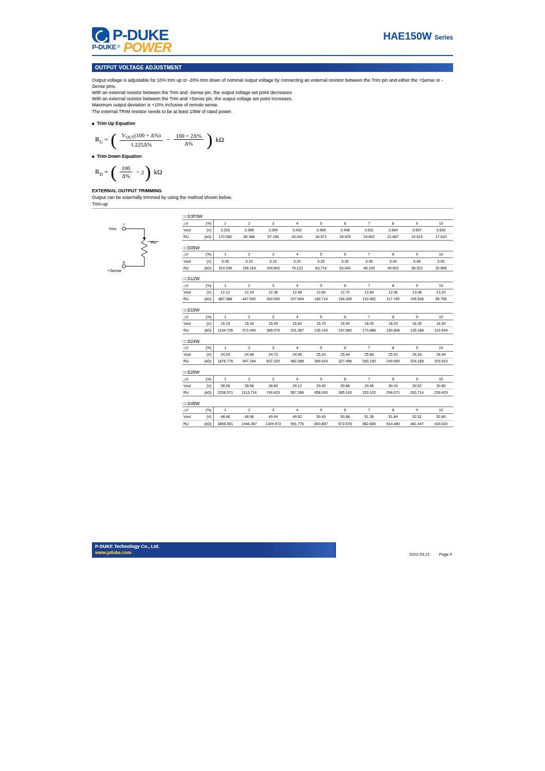P-DUKE
P-DUKE
®
POWER
HAE150W Series
OUTPUT VOLTAGE ADJUSTMENT
Output voltage is adjustable for 10% trim up or -20% trim down of nominal output voltage by connecting an external resistor between the Trim pin and either the +Sense or -Sense pins.
With an external resistor between the Trim and -Sense pin, the output voltage set point decreases.
With an external resistor between the Trim and +Sense pin, the output voltage set point increases.
Maximum output deviation is +10% inclusive of remote sense.
The external TRIM resistor needs to be at least 1/8W of rated power.
Trim Up Equation
RU= ( VOUT(100 + Δ%) 1.225Δ% − 100 + 2Δ% Δ% ) kΩ
Trim Down Equation
RD= ( 100 Δ% −2 ) kΩ
EXTERNAL OUTPUT TRIMMING
Output can be externally trimmed by using the method shown below.
Trim-up
Trim 7 RU 8 +Sense
□□S3P3W
| △ V | (%) | 1 | 2 | 3 | 4 | 5 | 6 | 7 | 8 | 9 | 10 |
| Vout | (V) | 3.333 | 3.366 | 3.399 | 3.432 | 3.465 | 3.498 | 3.531 | 3.564 | 3.597 | 3.630 |
| RU | (kΩ) | 170.082 | 85.388 | 57.156 | 43.041 | 34.571 | 28.925 | 24.892 | 21.867 | 19.515 | 17.633 |
□□S05W
| △ V | (%) | 1 | 2 | 3 | 4 | 5 | 6 | 7 | 8 | 9 | 10 |
| Vout | (V) | 5.05 | 5.10 | 5.15 | 5.20 | 5.25 | 5.30 | 5.35 | 5.40 | 5.45 | 5.50 |
| RU | (kΩ) | 310.245 | 156.163 | 104.803 | 79.122 | 63.714 | 53.442 | 46.105 | 40.602 | 36.322 | 32.898 |
□□S12W
| △ V | (%) | 1 | 2 | 3 | 4 | 5 | 6 | 7 | 8 | 9 | 10 |
| Vout | (V) | 12.12 | 12.24 | 12.36 | 12.48 | 12.60 | 12.72 | 12.84 | 12.96 | 13.08 | 13.20 |
| RU | (kΩ) | 887.388 | 447.592 | 300.993 | 227.694 | 183.714 | 154.395 | 133.452 | 117.745 | 105.528 | 95.755 |
□□S15W
| △ V | (%) | 1 | 2 | 3 | 4 | 5 | 6 | 7 | 8 | 9 | 10 |
| Vout | (V) | 15.15 | 15.30 | 15.45 | 15.60 | 15.75 | 15.90 | 16.05 | 16.20 | 16.35 | 16.50 |
| RU | (kΩ) | 1134.735 | 572.490 | 385.075 | 291.367 | 235.143 | 197.660 | 170.886 | 150.806 | 135.188 | 122.694 |
□□S24W
| △ V | (%) | 1 | 2 | 3 | 4 | 5 | 6 | 7 | 8 | 9 | 10 |
| Vout | (V) | 24.24 | 24.48 | 24.72 | 24.96 | 25.20 | 25.44 | 25.68 | 25.92 | 26.16 | 26.40 |
| RU | (kΩ) | 1876.776 | 947.184 | 637.320 | 482.388 | 389.429 | 327.456 | 283.190 | 249.990 | 224.168 | 203.510 |
□□S28W
| △ V | (%) | 1 | 2 | 3 | 4 | 5 | 6 | 7 | 8 | 9 | 10 |
| Vout | (V) | 28.28 | 28.56 | 28.84 | 29.12 | 29.40 | 29.68 | 29.96 | 30.24 | 30.52 | 30.80 |
| RU | (kΩ) | 2206.571 | 1113.714 | 749.429 | 567.286 | 458.000 | 385.143 | 333.102 | 294.071 | 263.714 | 239.429 |
□□S48W
| △ V | (%) | 1 | 2 | 3 | 4 | 5 | 6 | 7 | 8 | 9 | 10 |
| Vout | (V) | 48.48 | 48.96 | 49.44 | 49.92 | 50.40 | 50.88 | 51.36 | 51.84 | 52.32 | 52.80 |
| RU | (kΩ) | 3855.551 | 1946.367 | 1309.973 | 991.776 | 800.857 | 673.578 | 582.665 | 514.480 | 461.447 | 419.020 |
P-DUKE Technology Co., Ltd.
www.pduke.com
2022.03.21 Page 9